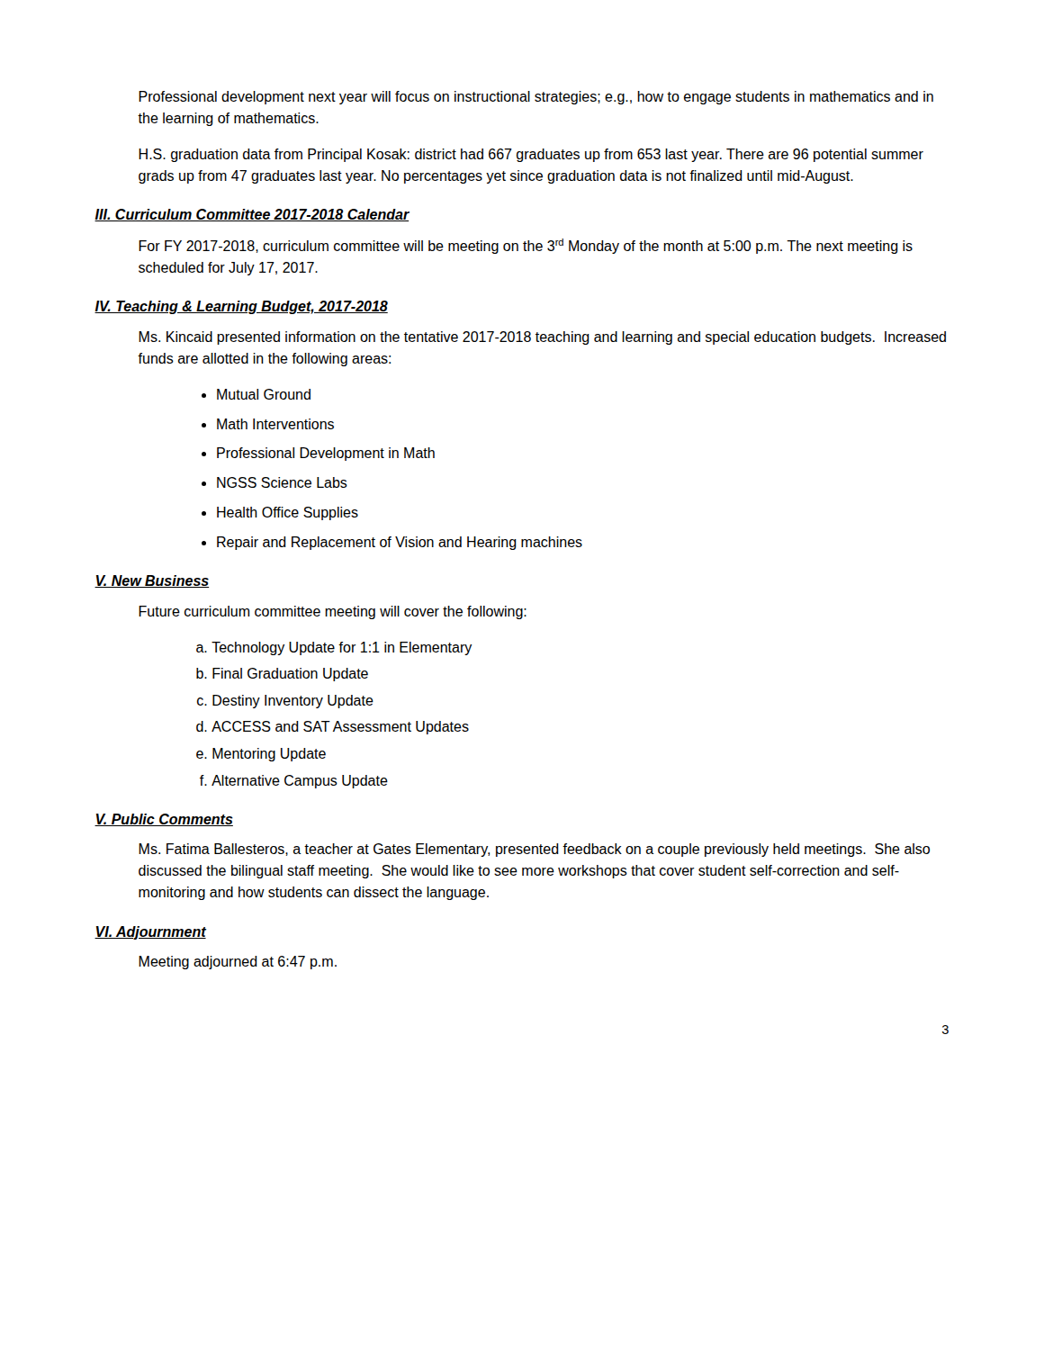Professional development next year will focus on instructional strategies; e.g., how to engage students in mathematics and in the learning of mathematics.
H.S. graduation data from Principal Kosak: district had 667 graduates up from 653 last year. There are 96 potential summer grads up from 47 graduates last year. No percentages yet since graduation data is not finalized until mid-August.
III. Curriculum Committee 2017-2018 Calendar
For FY 2017-2018, curriculum committee will be meeting on the 3rd Monday of the month at 5:00 p.m. The next meeting is scheduled for July 17, 2017.
IV. Teaching & Learning Budget, 2017-2018
Ms. Kincaid presented information on the tentative 2017-2018 teaching and learning and special education budgets. Increased funds are allotted in the following areas:
Mutual Ground
Math Interventions
Professional Development in Math
NGSS Science Labs
Health Office Supplies
Repair and Replacement of Vision and Hearing machines
V. New Business
Future curriculum committee meeting will cover the following:
Technology Update for 1:1 in Elementary
Final Graduation Update
Destiny Inventory Update
ACCESS and SAT Assessment Updates
Mentoring Update
Alternative Campus Update
V. Public Comments
Ms. Fatima Ballesteros, a teacher at Gates Elementary, presented feedback on a couple previously held meetings. She also discussed the bilingual staff meeting. She would like to see more workshops that cover student self-correction and self-monitoring and how students can dissect the language.
VI. Adjournment
Meeting adjourned at 6:47 p.m.
3